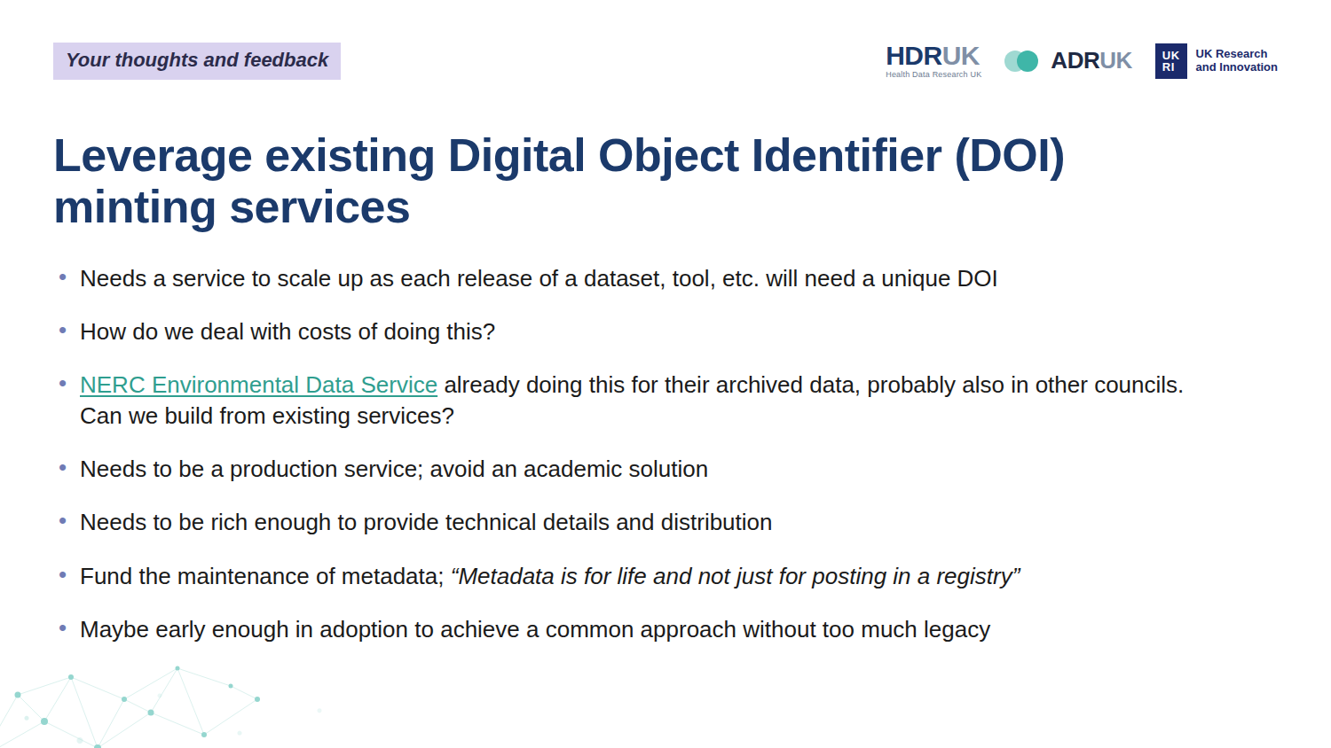Your thoughts and feedback
HDRUK
Health Data Research UK
ADRUK
UK RI
UK Research
and Innovation
Leverage existing Digital Object Identifier (DOI) minting services
Needs a service to scale up as each release of a dataset, tool, etc. will need a unique DOI
How do we deal with costs of doing this?
NERC Environmental Data Service already doing this for their archived data, probably also in other councils. Can we build from existing services?
Needs to be a production service; avoid an academic solution
Needs to be rich enough to provide technical details and distribution
Fund the maintenance of metadata; “Metadata is for life and not just for posting in a registry”
Maybe early enough in adoption to achieve a common approach without too much legacy